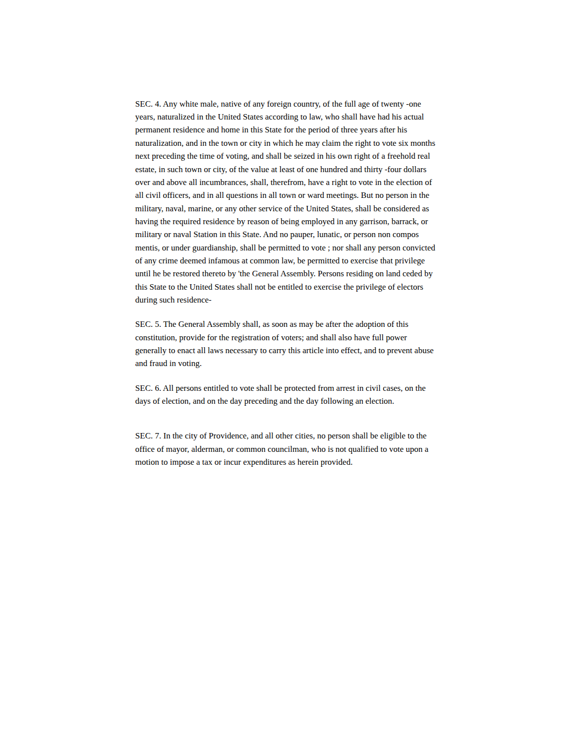SEC. 4. Any white male, native of any foreign country, of the full age of twenty -one years, naturalized in the United States according to law, who shall have had his actual permanent residence and home in this State for the period of three years after his naturalization, and in the town or city in which he may claim the right to vote six months next preceding the time of voting, and shall be seized in his own right of a freehold real estate, in such town or city, of the value at least of one hundred and thirty -four dollars over and above all incumbrances, shall, therefrom, have a right to vote in the election of all civil officers, and in all questions in all town or ward meetings. But no person in the military, naval, marine, or any other service of the United States, shall be considered as having the required residence by reason of being employed in any garrison, barrack, or military or naval Station in this State. And no pauper, lunatic, or person non compos mentis, or under guardianship, shall be permitted to vote ; nor shall any person convicted of any crime deemed infamous at common law, be permitted to exercise that privilege until he be restored thereto by 'the General Assembly. Persons residing on land ceded by this State to the United States shall not be entitled to exercise the privilege of electors during such residence-
SEC. 5. The General Assembly shall, as soon as may be after the adoption of this constitution, provide for the registration of voters; and shall also have full power generally to enact all laws necessary to carry this article into effect, and to prevent abuse and fraud in voting.
SEC. 6. All persons entitled to vote shall be protected from arrest in civil cases, on the days of election, and on the day preceding and the day following an election.
SEC. 7. In the city of Providence, and all other cities, no person shall be eligible to the office of mayor, alderman, or common councilman, who is not qualified to vote upon a motion to impose a tax or incur expenditures as herein provided.